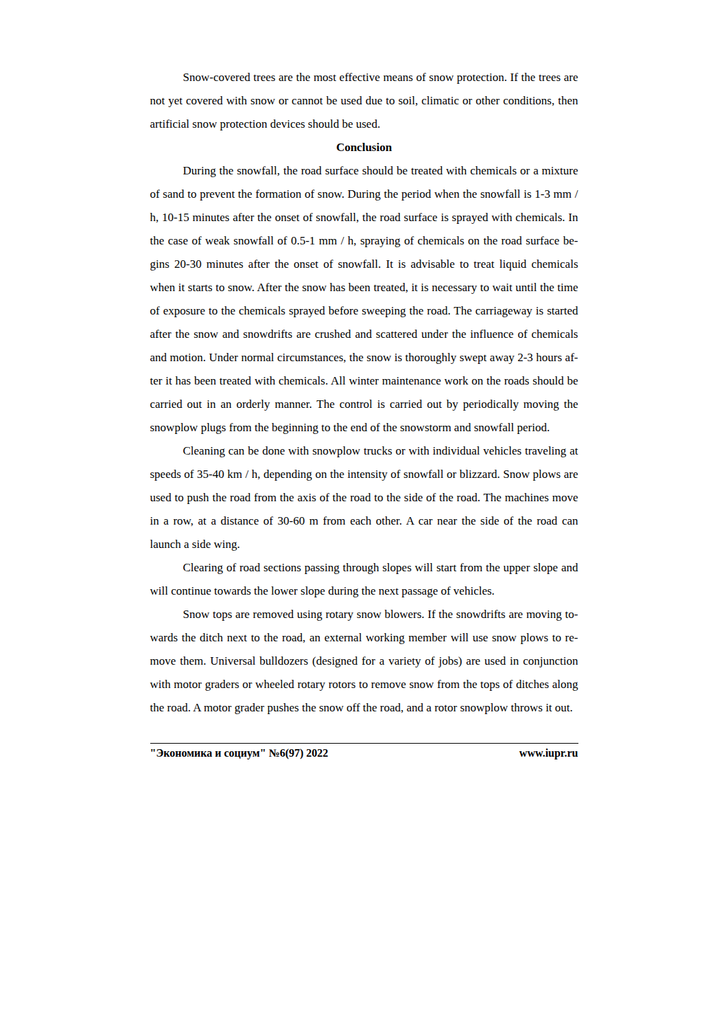Snow-covered trees are the most effective means of snow protection. If the trees are not yet covered with snow or cannot be used due to soil, climatic or other conditions, then artificial snow protection devices should be used.
Conclusion
During the snowfall, the road surface should be treated with chemicals or a mixture of sand to prevent the formation of snow. During the period when the snowfall is 1-3 mm / h, 10-15 minutes after the onset of snowfall, the road surface is sprayed with chemicals. In the case of weak snowfall of 0.5-1 mm / h, spraying of chemicals on the road surface begins 20-30 minutes after the onset of snowfall. It is advisable to treat liquid chemicals when it starts to snow. After the snow has been treated, it is necessary to wait until the time of exposure to the chemicals sprayed before sweeping the road. The carriageway is started after the snow and snowdrifts are crushed and scattered under the influence of chemicals and motion. Under normal circumstances, the snow is thoroughly swept away 2-3 hours after it has been treated with chemicals. All winter maintenance work on the roads should be carried out in an orderly manner. The control is carried out by periodically moving the snowplow plugs from the beginning to the end of the snowstorm and snowfall period.
Cleaning can be done with snowplow trucks or with individual vehicles traveling at speeds of 35-40 km / h, depending on the intensity of snowfall or blizzard. Snow plows are used to push the road from the axis of the road to the side of the road. The machines move in a row, at a distance of 30-60 m from each other. A car near the side of the road can launch a side wing.
Clearing of road sections passing through slopes will start from the upper slope and will continue towards the lower slope during the next passage of vehicles.
Snow tops are removed using rotary snow blowers. If the snowdrifts are moving towards the ditch next to the road, an external working member will use snow plows to remove them. Universal bulldozers (designed for a variety of jobs) are used in conjunction with motor graders or wheeled rotary rotors to remove snow from the tops of ditches along the road. A motor grader pushes the snow off the road, and a rotor snowplow throws it out.
"Экономика и социум" №6(97) 2022
www.iupr.ru